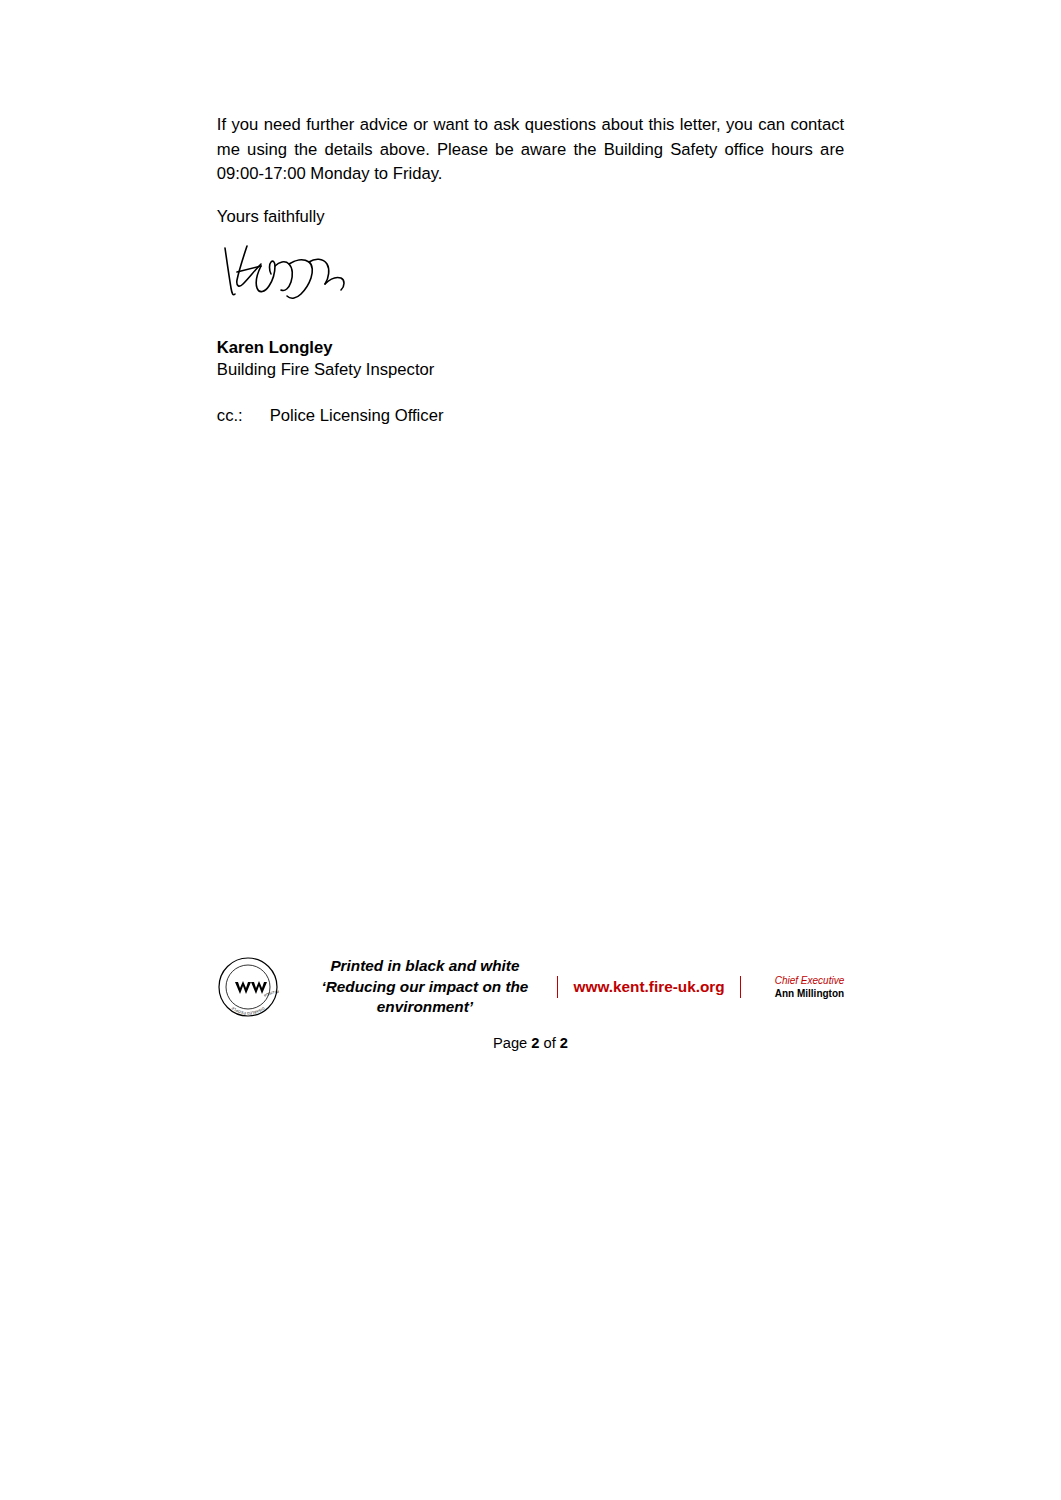If you need further advice or want to ask questions about this letter, you can contact me using the details above. Please be aware the Building Safety office hours are 09:00-17:00 Monday to Friday.
Yours faithfully
Karen Longley
Building Fire Safety Inspector
cc.: Police Licensing Officer
POSITIVE ABOUT DISABLED PEOPLE
Printed in black and white
‘Reducing our impact on the environment’
www.kent.fire-uk.org
Chief Executive
Ann Millington
Page 2 of 2